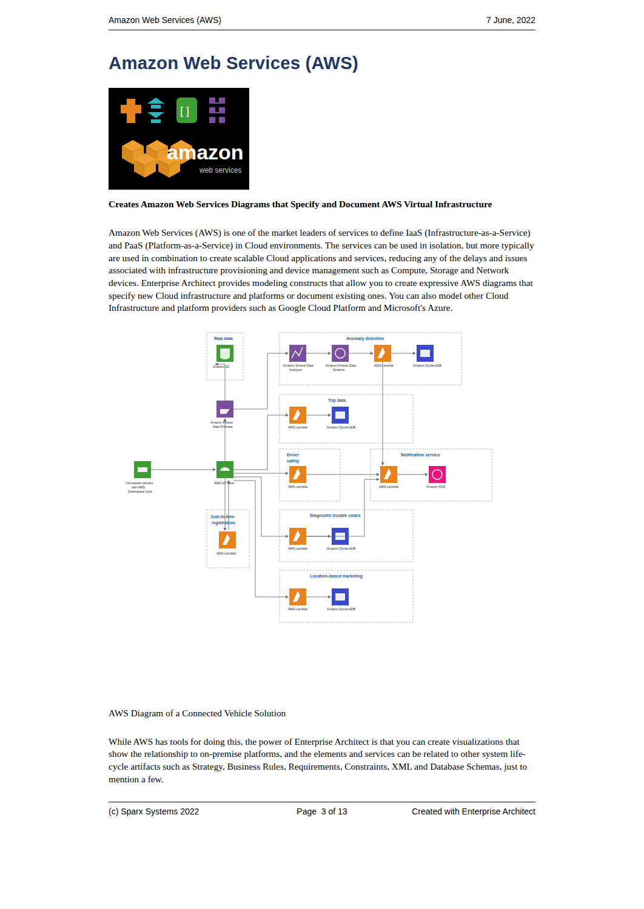Amazon Web Services (AWS)
7 June, 2022
Amazon Web Services (AWS)
[ ] amazon web services
Creates Amazon Web Services Diagrams that Specify and Document AWS Virtual Infrastructure
Amazon Web Services (AWS) is one of the market leaders of services to define IaaS (Infrastructure-as-a-Service) and PaaS (Platform-as-a-Service) in Cloud environments. The services can be used in isolation, but more typically are used in combination to create scalable Cloud applications and services, reducing any of the delays and issues associated with infrastructure provisioning and device management such as Compute, Storage and Network devices. Enterprise Architect provides modeling constructs that allow you to create expressive AWS diagrams that specify new Cloud infrastructure and platforms or document existing ones. You can also model other Cloud Infrastructure and platform providers such as Google Cloud Platform and Microsoft's Azure.
Raw data Amazon S3 Anomaly detection Amazon Kinesis Data Analytics Amazon Kinesis Data Streams AWS Lambda Amazon DynamoDB Trip data AWS Lambda Amazon DynamoDB Driver safety AWS Lambda Notification service AWS Lambda Amazon SNS Diagnostic trouble codes AWS Lambda Amazon DynamoDB Location-based marketing AWS Lambda Amazon DynamoDB Amazon Kinesis Data Firehose AWS IoT Core Connected vehicles with AWS Greengrass Core Just-in-time registration AWS Lambda
AWS Diagram of a Connected Vehicle Solution
While AWS has tools for doing this, the power of Enterprise Architect is that you can create visualizations that show the relationship to on-premise platforms, and the elements and services can be related to other system life-cycle artifacts such as Strategy, Business Rules, Requirements, Constraints, XML and Database Schemas, just to mention a few.
(c) Sparx Systems 2022
Page 3 of 13
Created with Enterprise Architect